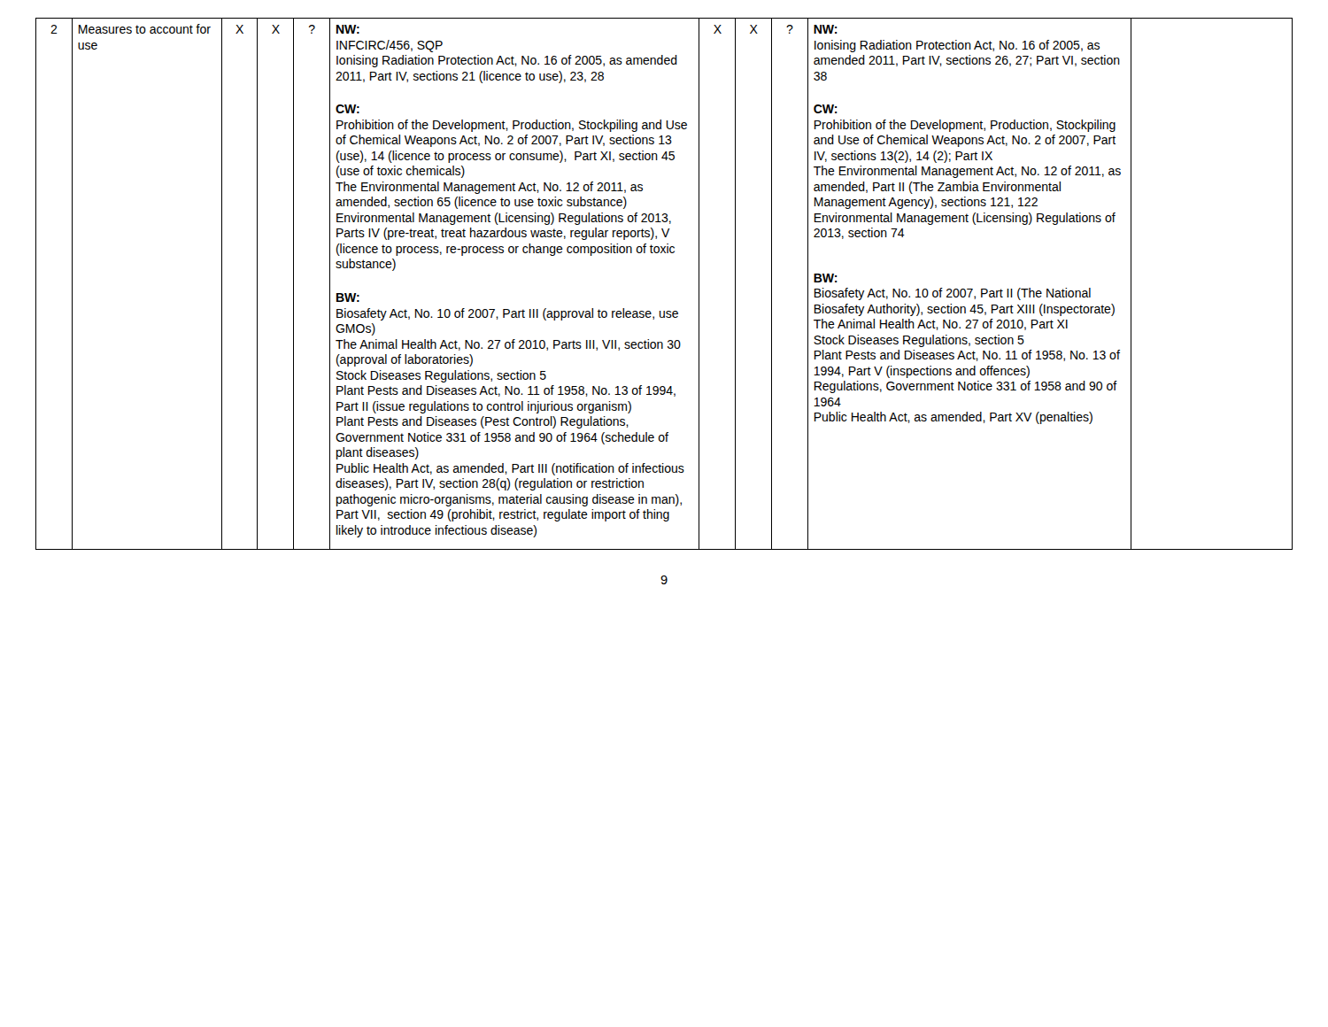| 2 | Measures to account for use | X | X | ? | NW: INFCIRC/456, SQP Ionising Radiation Protection Act, No. 16 of 2005, as amended 2011, Part IV, sections 21 (licence to use), 23, 28 CW: Prohibition of the Development, Production, Stockpiling and Use of Chemical Weapons Act, No. 2 of 2007, Part IV, sections 13 (use), 14 (licence to process or consume), Part XI, section 45 (use of toxic chemicals) The Environmental Management Act, No. 12 of 2011, as amended, section 65 (licence to use toxic substance) Environmental Management (Licensing) Regulations of 2013, Parts IV (pre-treat, treat hazardous waste, regular reports), V (licence to process, re-process or change composition of toxic substance) BW: Biosafety Act, No. 10 of 2007, Part III (approval to release, use GMOs) The Animal Health Act, No. 27 of 2010, Parts III, VII, section 30 (approval of laboratories) Stock Diseases Regulations, section 5 Plant Pests and Diseases Act, No. 11 of 1958, No. 13 of 1994, Part II (issue regulations to control injurious organism) Plant Pests and Diseases (Pest Control) Regulations, Government Notice 331 of 1958 and 90 of 1964 (schedule of plant diseases) Public Health Act, as amended, Part III (notification of infectious diseases), Part IV, section 28(q) (regulation or restriction pathogenic micro-organisms, material causing disease in man), Part VII, section 49 (prohibit, restrict, regulate import of thing likely to introduce infectious disease) | X | X | ? | NW: Ionising Radiation Protection Act, No. 16 of 2005, as amended 2011, Part IV, sections 26, 27; Part VI, section 38 CW: Prohibition of the Development, Production, Stockpiling and Use of Chemical Weapons Act, No. 2 of 2007, Part IV, sections 13(2), 14 (2); Part IX The Environmental Management Act, No. 12 of 2011, as amended, Part II (The Zambia Environmental Management Agency), sections 121, 122 Environmental Management (Licensing) Regulations of 2013, section 74 BW: Biosafety Act, No. 10 of 2007, Part II (The National Biosafety Authority), section 45, Part XIII (Inspectorate) The Animal Health Act, No. 27 of 2010, Part XI Stock Diseases Regulations, section 5 Plant Pests and Diseases Act, No. 11 of 1958, No. 13 of 1994, Part V (inspections and offences) Regulations, Government Notice 331 of 1958 and 90 of 1964 Public Health Act, as amended, Part XV (penalties) | |
9